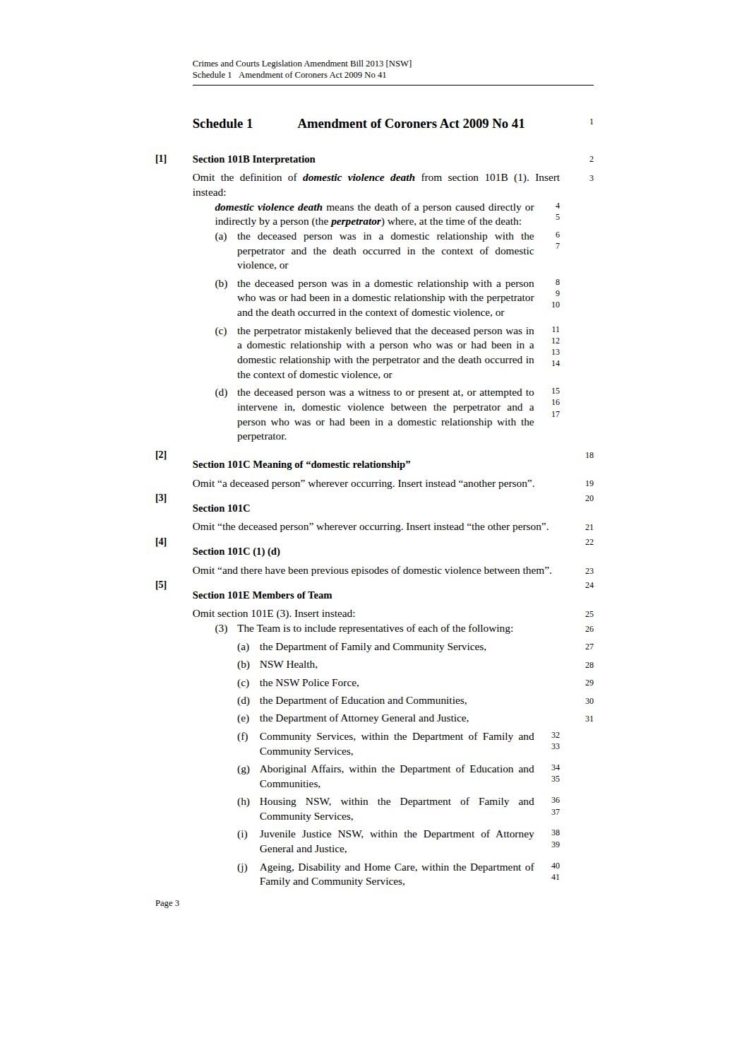Crimes and Courts Legislation Amendment Bill 2013 [NSW]
Schedule 1 Amendment of Coroners Act 2009 No 41
Schedule 1
Amendment of Coroners Act 2009 No 41
1
[1]
Section 101B Interpretation
2
Omit the definition of domestic violence death from section 101B (1). Insert instead:
3
domestic violence death means the death of a person caused directly or indirectly by a person (the perpetrator) where, at the time of the death:
4
5
(a)
the deceased person was in a domestic relationship with the perpetrator and the death occurred in the context of domestic violence, or
6
7
(b)
the deceased person was in a domestic relationship with a person who was or had been in a domestic relationship with the perpetrator and the death occurred in the context of domestic violence, or
8
9
10
(c)
the perpetrator mistakenly believed that the deceased person was in a domestic relationship with a person who was or had been in a domestic relationship with the perpetrator and the death occurred in the context of domestic violence, or
11
12
13
14
(d)
the deceased person was a witness to or present at, or attempted to intervene in, domestic violence between the perpetrator and a person who was or had been in a domestic relationship with the perpetrator.
15
16
17
[2]
Section 101C Meaning of “domestic relationship”
18
Omit “a deceased person” wherever occurring. Insert instead “another person”.
19
[3]
Section 101C
20
Omit “the deceased person” wherever occurring. Insert instead “the other person”.
21
[4]
Section 101C (1) (d)
22
Omit “and there have been previous episodes of domestic violence between them”.
23
[5]
Section 101E Members of Team
24
Omit section 101E (3). Insert instead:
25
(3)
The Team is to include representatives of each of the following:
26
(a)
the Department of Family and Community Services,
27
(b)
NSW Health,
28
(c)
the NSW Police Force,
29
(d)
the Department of Education and Communities,
30
(e)
the Department of Attorney General and Justice,
31
(f)
Community Services, within the Department of Family and Community Services,
32
33
(g)
Aboriginal Affairs, within the Department of Education and Communities,
34
35
(h)
Housing NSW, within the Department of Family and Community Services,
36
37
(i)
Juvenile Justice NSW, within the Department of Attorney General and Justice,
38
39
(j)
Ageing, Disability and Home Care, within the Department of Family and Community Services,
40
41
Page 3